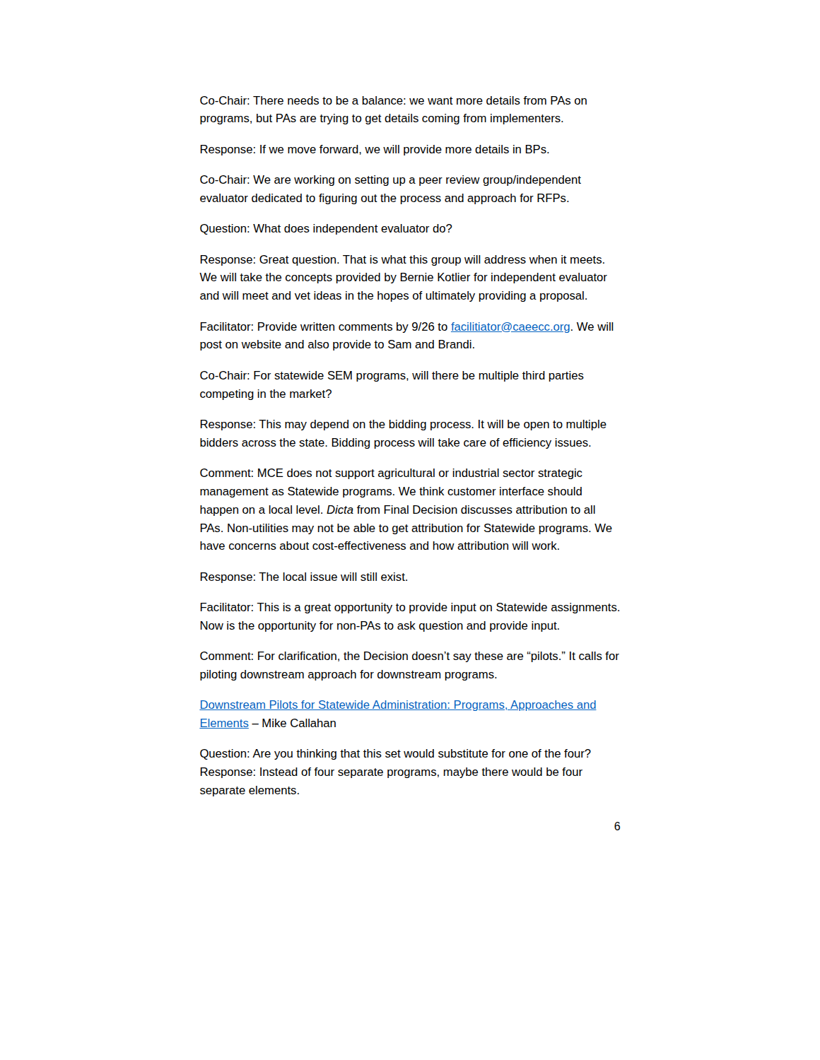Co-Chair: There needs to be a balance: we want more details from PAs on programs, but PAs are trying to get details coming from implementers.
Response: If we move forward, we will provide more details in BPs.
Co-Chair: We are working on setting up a peer review group/independent evaluator dedicated to figuring out the process and approach for RFPs.
Question: What does independent evaluator do?
Response: Great question. That is what this group will address when it meets. We will take the concepts provided by Bernie Kotlier for independent evaluator and will meet and vet ideas in the hopes of ultimately providing a proposal.
Facilitator: Provide written comments by 9/26 to facilitiator@caeecc.org. We will post on website and also provide to Sam and Brandi.
Co-Chair: For statewide SEM programs, will there be multiple third parties competing in the market?
Response: This may depend on the bidding process. It will be open to multiple bidders across the state. Bidding process will take care of efficiency issues.
Comment: MCE does not support agricultural or industrial sector strategic management as Statewide programs. We think customer interface should happen on a local level. Dicta from Final Decision discusses attribution to all PAs. Non-utilities may not be able to get attribution for Statewide programs. We have concerns about cost-effectiveness and how attribution will work.
Response: The local issue will still exist.
Facilitator: This is a great opportunity to provide input on Statewide assignments. Now is the opportunity for non-PAs to ask question and provide input.
Comment: For clarification, the Decision doesn’t say these are “pilots.” It calls for piloting downstream approach for downstream programs.
Downstream Pilots for Statewide Administration: Programs, Approaches and Elements – Mike Callahan
Question: Are you thinking that this set would substitute for one of the four?
Response: Instead of four separate programs, maybe there would be four separate elements.
6